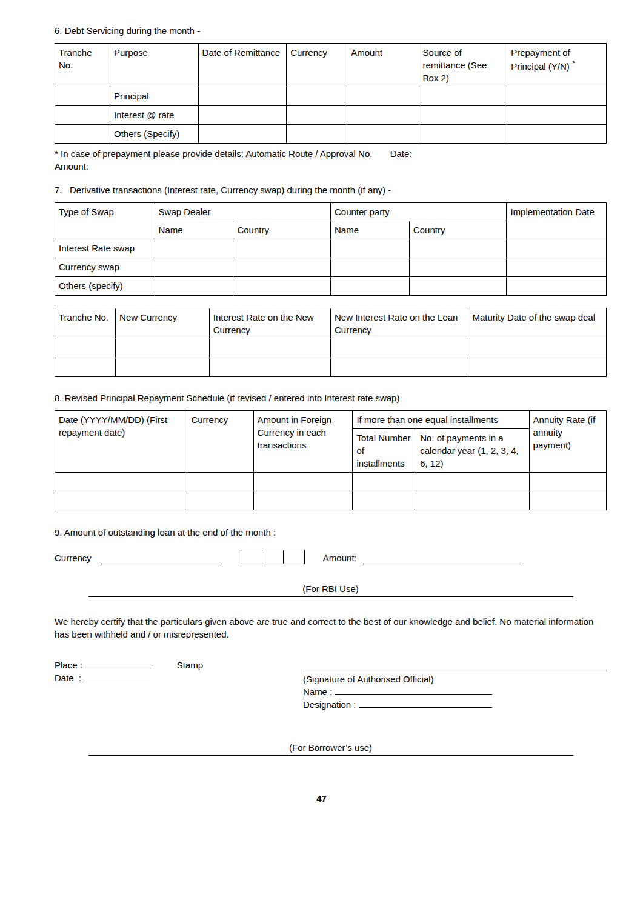6. Debt Servicing during the month -
| Tranche No. | Purpose | Date of Remittance | Currency | Amount | Source of remittance (See Box 2) | Prepayment of Principal (Y/N) * |
| --- | --- | --- | --- | --- | --- | --- |
| | Principal | | | | | |
| | Interest @ rate | | | | | |
| | Others (Specify) | | | | | |
* In case of prepayment please provide details: Automatic Route / Approval No. Date:
Amount:
7. Derivative transactions (Interest rate, Currency swap) during the month (if any) -
| Type of Swap | Swap Dealer | Counter party | Implementation Date |
| --- | --- | --- | --- |
| Name | Country | Name | Country |
| Interest Rate swap | | | | | |
| Currency swap | | | | | |
| Others (specify) | | | | | |
| Tranche No. | New Currency | Interest Rate on the New Currency | New Interest Rate on the Loan Currency | Maturity Date of the swap deal |
| --- | --- | --- | --- | --- |
8. Revised Principal Repayment Schedule (if revised / entered into Interest rate swap)
| Date (YYYY/MM/DD) (First repayment date) | Currency | Amount in Foreign Currency in each transactions | If more than one equal installments | Annuity Rate (if annuity payment) |
| --- | --- | --- | --- | --- |
| Total Number of installments | No. of payments in a calendar year (1, 2, 3, 4, 6, 12) |
9. Amount of outstanding loan at the end of the month :
Currency Amount:
(For RBI Use)
We hereby certify that the particulars given above are true and correct to the best of our knowledge and belief. No material information has been withheld and / or misrepresented.
Place : Stamp
Date :
(Signature of Authorised Official)
Name :
Designation :
(For Borrower’s use)
47